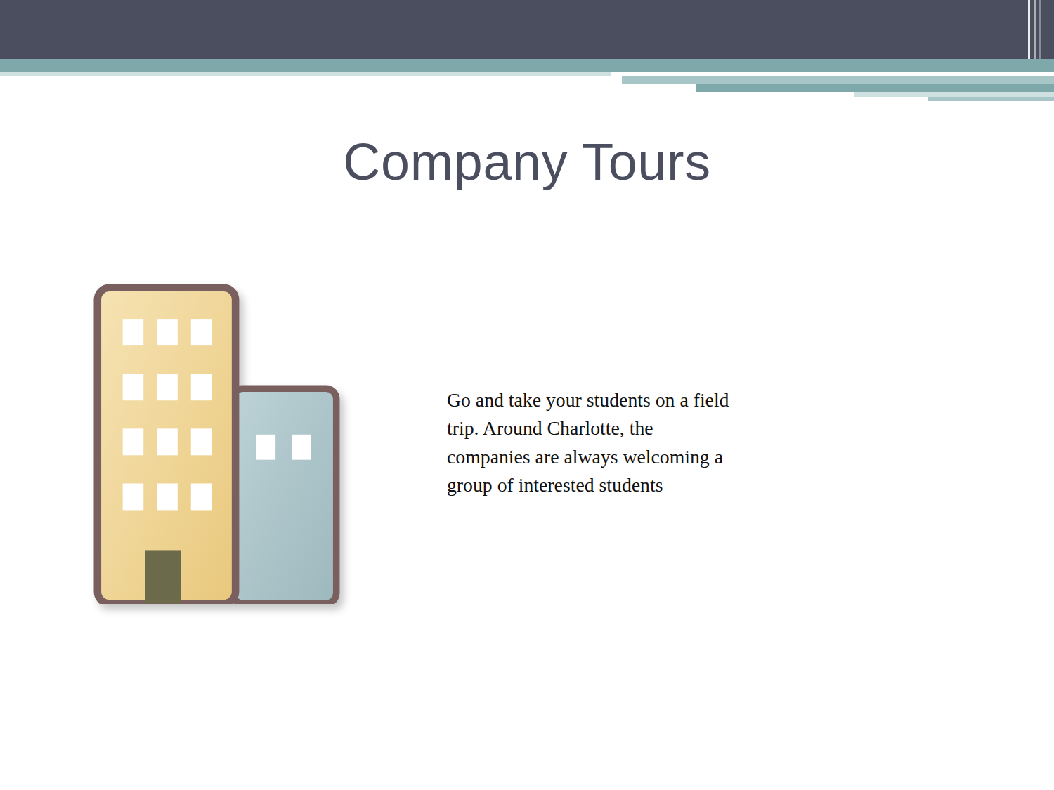Company Tours
Go and take your students on a field trip. Around Charlotte, the companies are always welcoming a group of interested students